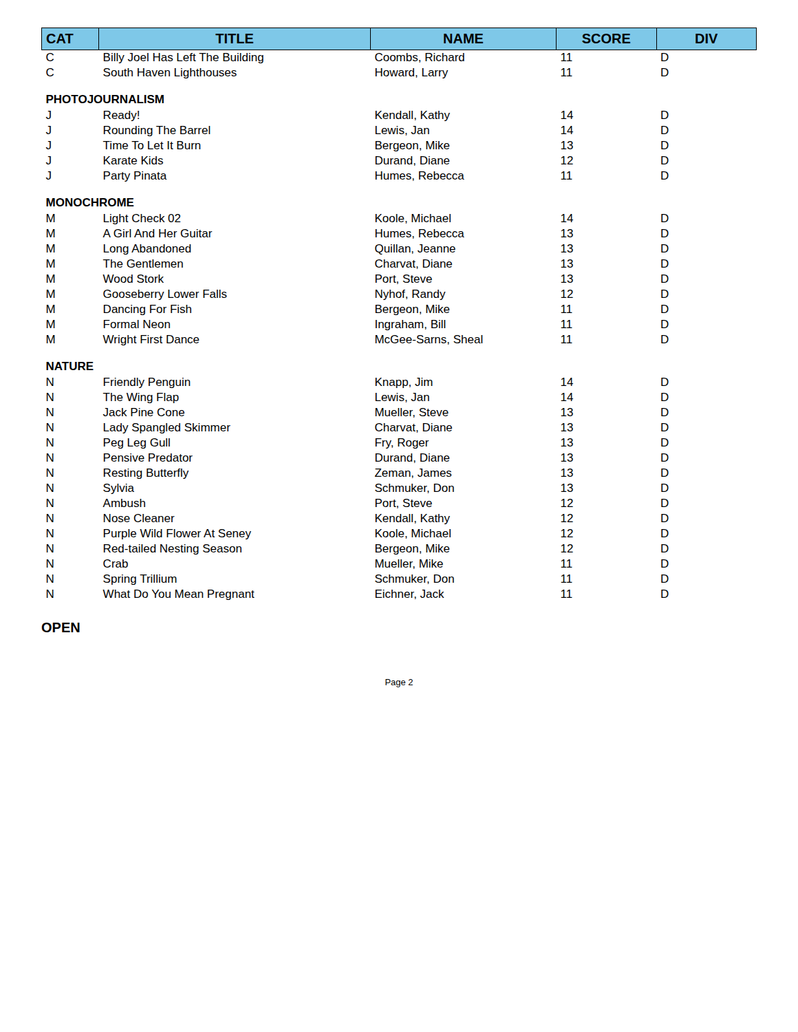| CAT | TITLE | NAME | SCORE | DIV |
| --- | --- | --- | --- | --- |
| C | Billy Joel Has Left The Building | Coombs, Richard | 11 | D |
| C | South Haven Lighthouses | Howard, Larry | 11 | D |
| PHOTOJOURNALISM |
| J | Ready! | Kendall, Kathy | 14 | D |
| J | Rounding The Barrel | Lewis, Jan | 14 | D |
| J | Time To Let It Burn | Bergeon, Mike | 13 | D |
| J | Karate Kids | Durand, Diane | 12 | D |
| J | Party Pinata | Humes, Rebecca | 11 | D |
| MONOCHROME |
| M | Light Check 02 | Koole, Michael | 14 | D |
| M | A Girl And Her Guitar | Humes, Rebecca | 13 | D |
| M | Long Abandoned | Quillan, Jeanne | 13 | D |
| M | The Gentlemen | Charvat, Diane | 13 | D |
| M | Wood Stork | Port, Steve | 13 | D |
| M | Gooseberry Lower Falls | Nyhof, Randy | 12 | D |
| M | Dancing For Fish | Bergeon, Mike | 11 | D |
| M | Formal Neon | Ingraham, Bill | 11 | D |
| M | Wright First Dance | McGee-Sarns, Sheal | 11 | D |
| NATURE |
| N | Friendly Penguin | Knapp, Jim | 14 | D |
| N | The Wing Flap | Lewis, Jan | 14 | D |
| N | Jack Pine Cone | Mueller, Steve | 13 | D |
| N | Lady Spangled Skimmer | Charvat, Diane | 13 | D |
| N | Peg Leg Gull | Fry, Roger | 13 | D |
| N | Pensive Predator | Durand, Diane | 13 | D |
| N | Resting Butterfly | Zeman, James | 13 | D |
| N | Sylvia | Schmuker, Don | 13 | D |
| N | Ambush | Port, Steve | 12 | D |
| N | Nose Cleaner | Kendall, Kathy | 12 | D |
| N | Purple Wild Flower At Seney | Koole, Michael | 12 | D |
| N | Red-tailed Nesting Season | Bergeon, Mike | 12 | D |
| N | Crab | Mueller, Mike | 11 | D |
| N | Spring Trillium | Schmuker, Don | 11 | D |
| N | What Do You Mean Pregnant | Eichner, Jack | 11 | D |
OPEN
Page 2